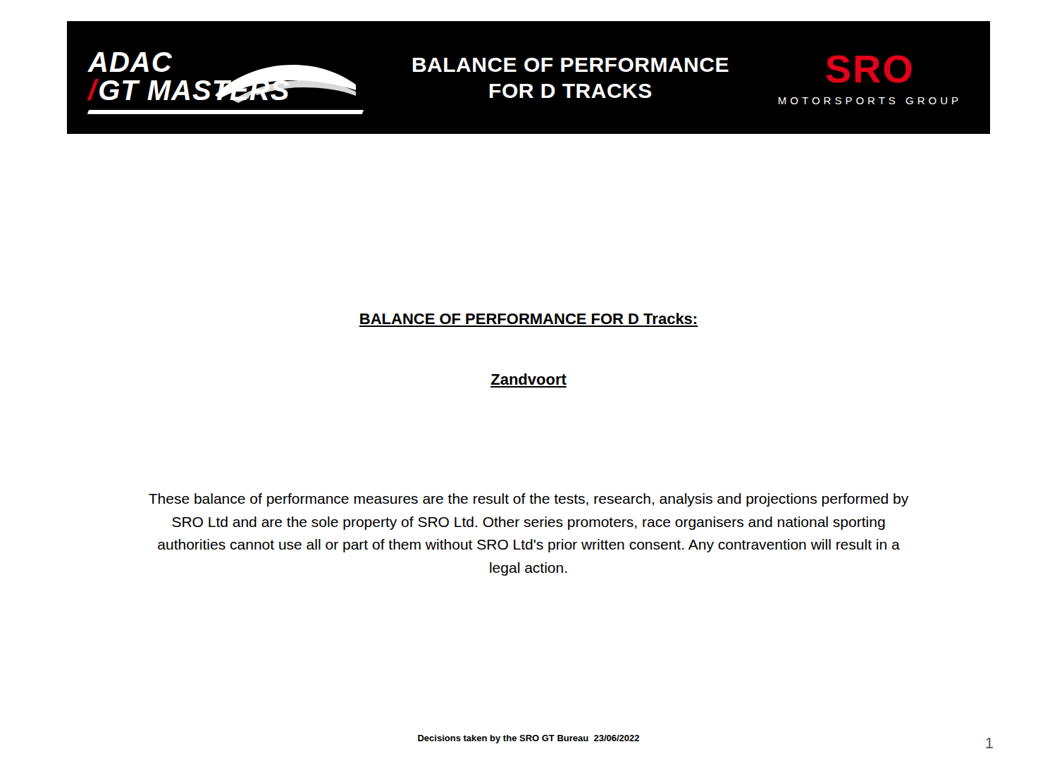ADAC
/GT MASTERS
BALANCE OF PERFORMANCE
FOR D TRACKS
SRO
MOTORSPORTS GROUP
BALANCE OF PERFORMANCE FOR D Tracks:
Zandvoort
These balance of performance measures are the result of the tests, research, analysis and projections performed by SRO Ltd and are the sole property of SRO Ltd. Other series promoters, race organisers and national sporting authorities cannot use all or part of them without SRO Ltd's prior written consent. Any contravention will result in a legal action.
Decisions taken by the SRO GT Bureau 23/06/2022
1